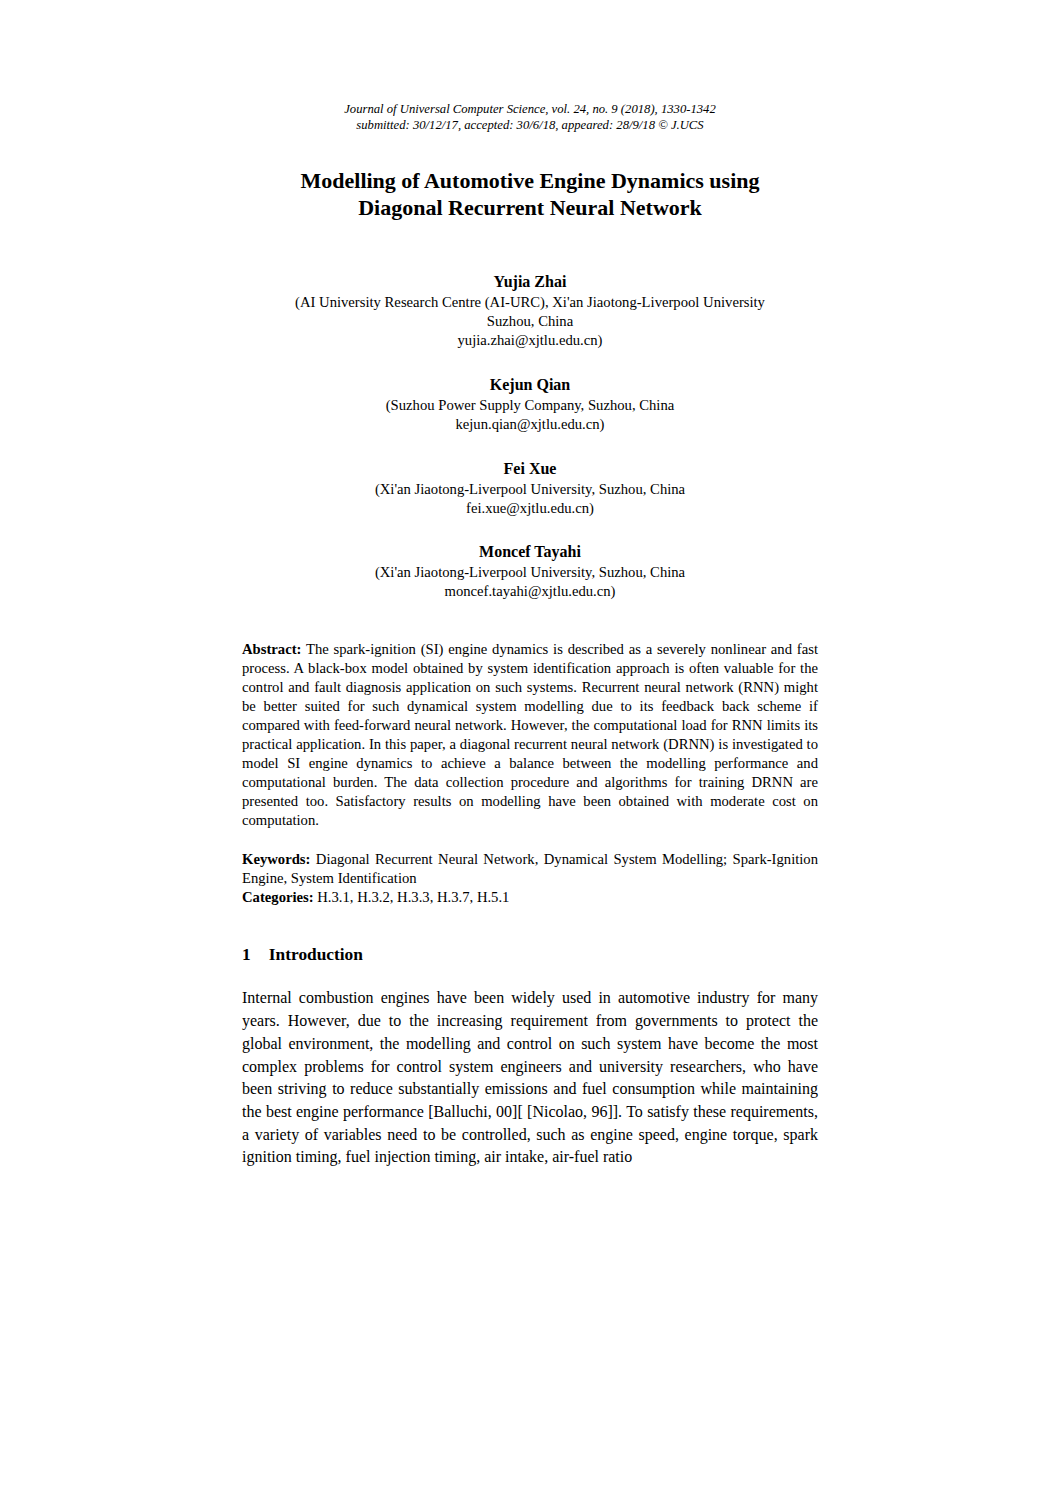Journal of Universal Computer Science, vol. 24, no. 9 (2018), 1330-1342
submitted: 30/12/17, accepted: 30/6/18, appeared: 28/9/18 © J.UCS
Modelling of Automotive Engine Dynamics using
Diagonal Recurrent Neural Network
Yujia Zhai
(AI University Research Centre (AI-URC), Xi'an Jiaotong-Liverpool University
Suzhou, China
yujia.zhai@xjtlu.edu.cn)
Kejun Qian
(Suzhou Power Supply Company, Suzhou, China
kejun.qian@xjtlu.edu.cn)
Fei Xue
(Xi'an Jiaotong-Liverpool University, Suzhou, China
fei.xue@xjtlu.edu.cn)
Moncef Tayahi
(Xi'an Jiaotong-Liverpool University, Suzhou, China
moncef.tayahi@xjtlu.edu.cn)
Abstract: The spark-ignition (SI) engine dynamics is described as a severely nonlinear and fast process. A black-box model obtained by system identification approach is often valuable for the control and fault diagnosis application on such systems. Recurrent neural network (RNN) might be better suited for such dynamical system modelling due to its feedback back scheme if compared with feed-forward neural network. However, the computational load for RNN limits its practical application. In this paper, a diagonal recurrent neural network (DRNN) is investigated to model SI engine dynamics to achieve a balance between the modelling performance and computational burden. The data collection procedure and algorithms for training DRNN are presented too. Satisfactory results on modelling have been obtained with moderate cost on computation.
Keywords: Diagonal Recurrent Neural Network, Dynamical System Modelling; Spark-Ignition Engine, System Identification
Categories: H.3.1, H.3.2, H.3.3, H.3.7, H.5.1
1 Introduction
Internal combustion engines have been widely used in automotive industry for many years. However, due to the increasing requirement from governments to protect the global environment, the modelling and control on such system have become the most complex problems for control system engineers and university researchers, who have been striving to reduce substantially emissions and fuel consumption while maintaining the best engine performance [Balluchi, 00][ [Nicolao, 96]]. To satisfy these requirements, a variety of variables need to be controlled, such as engine speed, engine torque, spark ignition timing, fuel injection timing, air intake, air-fuel ratio